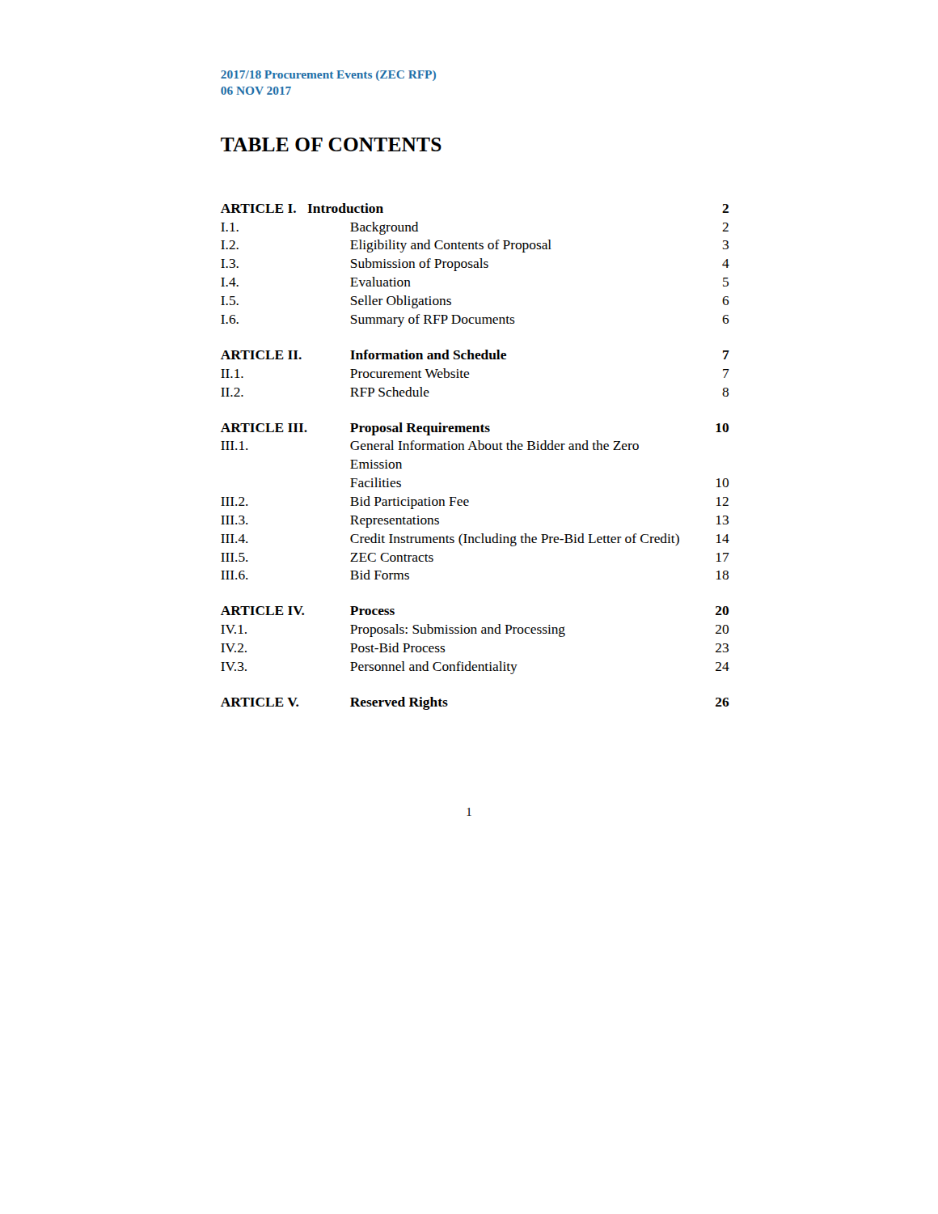2017/18 Procurement Events (ZEC RFP)
06 NOV 2017
TABLE OF CONTENTS
| ARTICLE I. | Introduction | 2 |
| I.1. | Background | 2 |
| I.2. | Eligibility and Contents of Proposal | 3 |
| I.3. | Submission of Proposals | 4 |
| I.4. | Evaluation | 5 |
| I.5. | Seller Obligations | 6 |
| I.6. | Summary of RFP Documents | 6 |
| ARTICLE II. | Information and Schedule | 7 |
| II.1. | Procurement Website | 7 |
| II.2. | RFP Schedule | 8 |
| ARTICLE III. | Proposal Requirements | 10 |
| III.1. | General Information About the Bidder and the Zero Emission | |
| | Facilities | 10 |
| III.2. | Bid Participation Fee | 12 |
| III.3. | Representations | 13 |
| III.4. | Credit Instruments (Including the Pre-Bid Letter of Credit) | 14 |
| III.5. | ZEC Contracts | 17 |
| III.6. | Bid Forms | 18 |
| ARTICLE IV. | Process | 20 |
| IV.1. | Proposals: Submission and Processing | 20 |
| IV.2. | Post-Bid Process | 23 |
| IV.3. | Personnel and Confidentiality | 24 |
| ARTICLE V. | Reserved Rights | 26 |
1